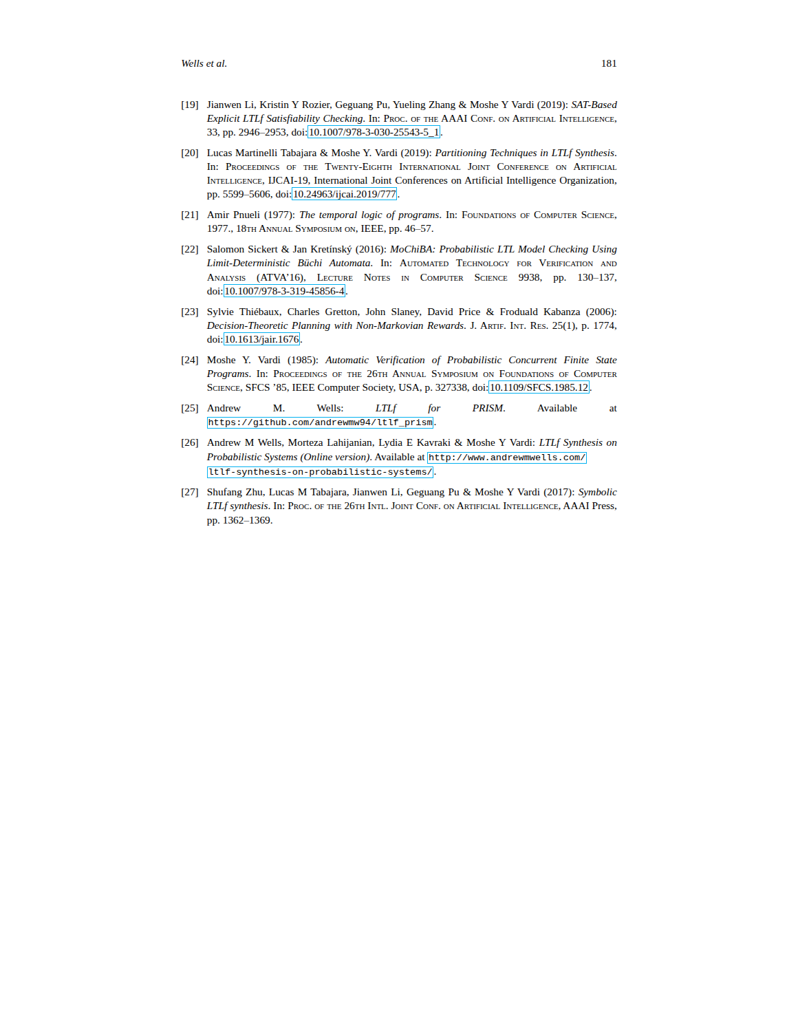Wells et al. 181
[19] Jianwen Li, Kristin Y Rozier, Geguang Pu, Yueling Zhang & Moshe Y Vardi (2019): SAT-Based Explicit LTLf Satisfiability Checking. In: Proc. of the AAAI Conf. on Artificial Intelligence, 33, pp. 2946–2953, doi:10.1007/978-3-030-25543-5_1.
[20] Lucas Martinelli Tabajara & Moshe Y. Vardi (2019): Partitioning Techniques in LTLf Synthesis. In: Proceedings of the Twenty-Eighth International Joint Conference on Artificial Intelligence, IJCAI-19, International Joint Conferences on Artificial Intelligence Organization, pp. 5599–5606, doi:10.24963/ijcai.2019/777.
[21] Amir Pnueli (1977): The temporal logic of programs. In: Foundations of Computer Science, 1977., 18th Annual Symposium on, IEEE, pp. 46–57.
[22] Salomon Sickert & Jan Kretínský (2016): MoChiBA: Probabilistic LTL Model Checking Using Limit-Deterministic Büchi Automata. In: Automated Technology for Verification and Analysis (ATVA’16), Lecture Notes in Computer Science 9938, pp. 130–137, doi:10.1007/978-3-319-45856-4.
[23] Sylvie Thiébaux, Charles Gretton, John Slaney, David Price & Froduald Kabanza (2006): Decision-Theoretic Planning with Non-Markovian Rewards. J. Artif. Int. Res. 25(1), p. 1774, doi:10.1613/jair.1676.
[24] Moshe Y. Vardi (1985): Automatic Verification of Probabilistic Concurrent Finite State Programs. In: Proceedings of the 26th Annual Symposium on Foundations of Computer Science, SFCS ’85, IEEE Computer Society, USA, p. 327338, doi:10.1109/SFCS.1985.12.
[25] Andrew M. Wells: LTLf for PRISM. Available at https://github.com/andrewmw94/ltlf_prism.
[26] Andrew M Wells, Morteza Lahijanian, Lydia E Kavraki & Moshe Y Vardi: LTLf Synthesis on Probabilistic Systems (Online version). Available at http://www.andrewmwells.com/
ltlf-synthesis-on-probabilistic-systems/.
[27] Shufang Zhu, Lucas M Tabajara, Jianwen Li, Geguang Pu & Moshe Y Vardi (2017): Symbolic LTLf synthesis. In: Proc. of the 26th Intl. Joint Conf. on Artificial Intelligence, AAAI Press, pp. 1362–1369.